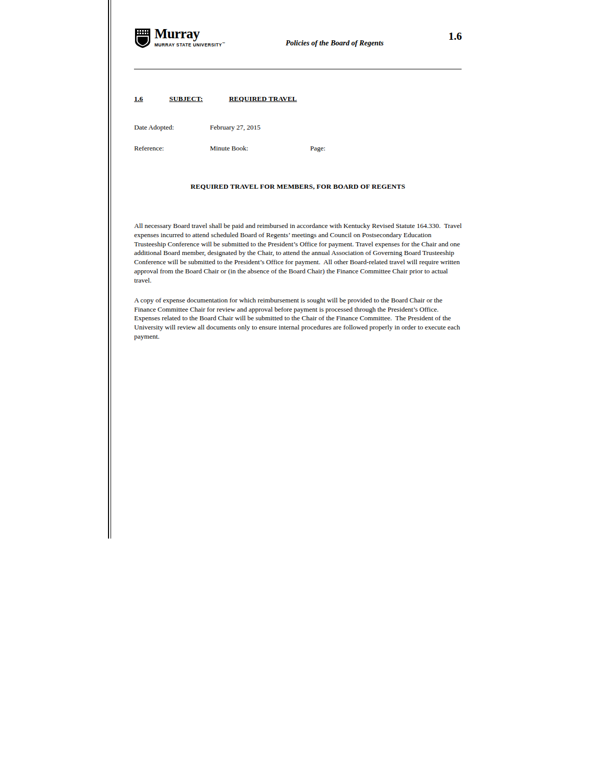Murray MURRAY STATE UNIVERSITY™
Policies of the Board of Regents
1.6
1.6 SUBJECT: REQUIRED TRAVEL
Date Adopted: February 27, 2015
Reference: Minute Book: Page:
REQUIRED TRAVEL FOR MEMBERS, FOR BOARD OF REGENTS
All necessary Board travel shall be paid and reimbursed in accordance with Kentucky Revised Statute 164.330. Travel expenses incurred to attend scheduled Board of Regents’ meetings and Council on Postsecondary Education Trusteeship Conference will be submitted to the President’s Office for payment. Travel expenses for the Chair and one additional Board member, designated by the Chair, to attend the annual Association of Governing Board Trusteeship Conference will be submitted to the President’s Office for payment. All other Board-related travel will require written approval from the Board Chair or (in the absence of the Board Chair) the Finance Committee Chair prior to actual travel.
A copy of expense documentation for which reimbursement is sought will be provided to the Board Chair or the Finance Committee Chair for review and approval before payment is processed through the President’s Office. Expenses related to the Board Chair will be submitted to the Chair of the Finance Committee. The President of the University will review all documents only to ensure internal procedures are followed properly in order to execute each payment.